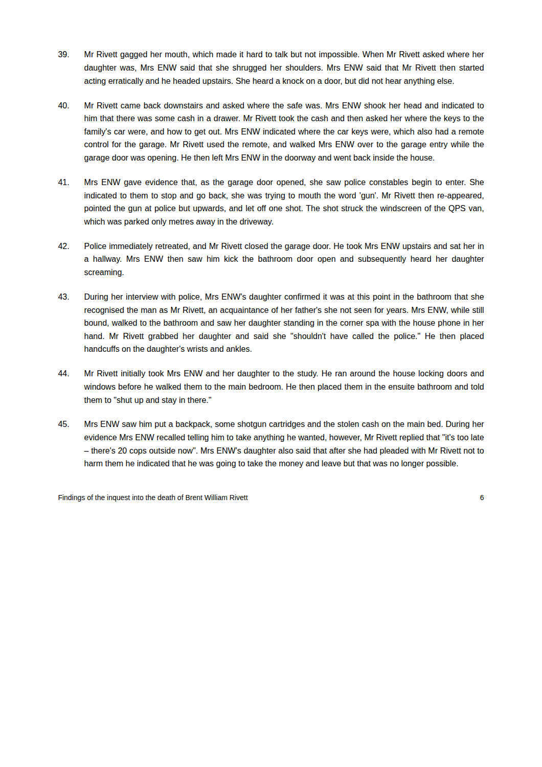39. Mr Rivett gagged her mouth, which made it hard to talk but not impossible. When Mr Rivett asked where her daughter was, Mrs ENW said that she shrugged her shoulders. Mrs ENW said that Mr Rivett then started acting erratically and he headed upstairs. She heard a knock on a door, but did not hear anything else.
40. Mr Rivett came back downstairs and asked where the safe was. Mrs ENW shook her head and indicated to him that there was some cash in a drawer. Mr Rivett took the cash and then asked her where the keys to the family's car were, and how to get out. Mrs ENW indicated where the car keys were, which also had a remote control for the garage. Mr Rivett used the remote, and walked Mrs ENW over to the garage entry while the garage door was opening. He then left Mrs ENW in the doorway and went back inside the house.
41. Mrs ENW gave evidence that, as the garage door opened, she saw police constables begin to enter. She indicated to them to stop and go back, she was trying to mouth the word 'gun'. Mr Rivett then re-appeared, pointed the gun at police but upwards, and let off one shot. The shot struck the windscreen of the QPS van, which was parked only metres away in the driveway.
42. Police immediately retreated, and Mr Rivett closed the garage door. He took Mrs ENW upstairs and sat her in a hallway. Mrs ENW then saw him kick the bathroom door open and subsequently heard her daughter screaming.
43. During her interview with police, Mrs ENW's daughter confirmed it was at this point in the bathroom that she recognised the man as Mr Rivett, an acquaintance of her father's she not seen for years. Mrs ENW, while still bound, walked to the bathroom and saw her daughter standing in the corner spa with the house phone in her hand. Mr Rivett grabbed her daughter and said she "shouldn't have called the police." He then placed handcuffs on the daughter's wrists and ankles.
44. Mr Rivett initially took Mrs ENW and her daughter to the study. He ran around the house locking doors and windows before he walked them to the main bedroom. He then placed them in the ensuite bathroom and told them to "shut up and stay in there."
45. Mrs ENW saw him put a backpack, some shotgun cartridges and the stolen cash on the main bed. During her evidence Mrs ENW recalled telling him to take anything he wanted, however, Mr Rivett replied that "it's too late – there's 20 cops outside now". Mrs ENW's daughter also said that after she had pleaded with Mr Rivett not to harm them he indicated that he was going to take the money and leave but that was no longer possible.
Findings of the inquest into the death of Brent William Rivett 6